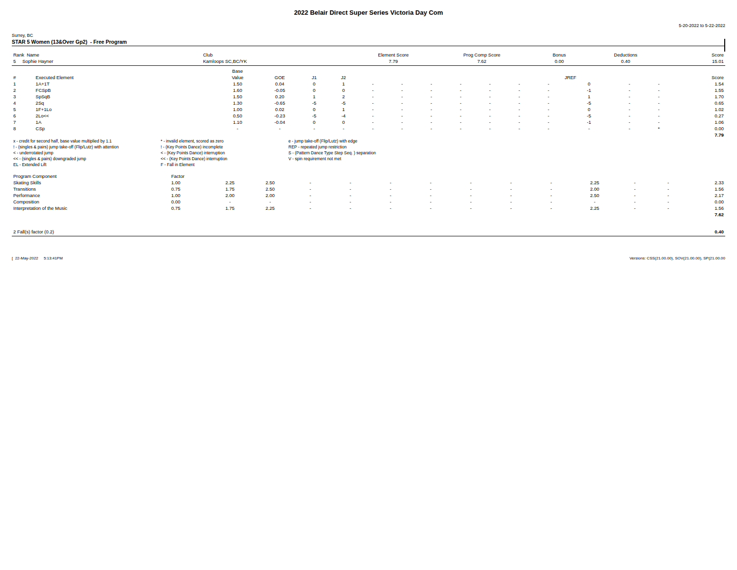2022 Belair Direct Super Series Victoria Day Com
5-20-2022 to 5-22-2022
Surrey, BC
STAR 5 Women (13&Over Gp2) - Free Program
| Rank Name | | Club | Element Score | Prog Comp Score | Bonus | Deductions | Score |
| 5 Sophie Hayner | | Kamloops SC,BC/YK | 7.79 | 7.62 | 0.00 | 0.40 | 15.01 |
| | | Base | |
| # | Executed Element | Value | GOE | J1 | J2 | | | | | | | | JREF | | | Score |
| 1 | 1A+1T | 1.50 | 0.04 | 0 | 1 | - | - | - | - | - | - | - | 0 | - | - | 1.54 |
| 2 | FCSpB | 1.60 | -0.05 | 0 | 0 | - | - | - | - | - | - | - | -1 | - | - | 1.55 |
| 3 | SpSqB | 1.50 | 0.20 | 1 | 2 | - | - | - | - | - | - | - | 1 | - | - | 1.70 |
| 4 | 2Sq | 1.30 | -0.65 | -5 | -5 | - | - | - | - | - | - | - | -5 | - | - | 0.65 |
| 5 | 1F+1Lo | 1.00 | 0.02 | 0 | 1 | - | - | - | - | - | - | - | 0 | - | - | 1.02 |
| 6 | 2Lo<< | 0.50 | -0.23 | -5 | -4 | - | - | - | - | - | - | - | -5 | - | - | 0.27 |
| 7 | 1A | 1.10 | -0.04 | 0 | 0 | - | - | - | - | - | - | - | -1 | - | - | 1.06 |
| 8 | CSp | - | - | - | - | - | - | - | - | - | - | - | - | - | * | 0.00 |
| | 7.79 |
| x - credit for second half, base value multiplied by 1.1 | * - invalid element, scored as zero | e - jump take-off (Flip/Lutz) with edge |
| ! - (singles & pairs) jump take-off (Flip/Lutz) with attention | ! - (Key Points Dance) incomplete | REP - repeated jump restriction |
| < - underrotated jump | < - (Key Points Dance) interruption | S - (Pattern Dance Type Step Seq. ) separation |
| << - (singles & pairs) downgraded jump | << - (Key Points Dance) interruption | V - spin requirement not met |
| EL - Extended Lift | F - Fall in Element | |
| Program Component | Factor | |
| Skating Skills | 1.00 | 2.25 | 2.50 | - | - | - | - | - | - | - | 2.25 | - | - | 2.33 |
| Transitions | 0.75 | 1.75 | 2.50 | - | - | - | - | - | - | - | 2.00 | - | - | 1.56 |
| Performance | 1.00 | 2.00 | 2.00 | - | - | - | - | - | - | - | 2.50 | - | - | 2.17 |
| Composition | 0.00 | - | - | - | - | - | - | - | - | - | - | - | - | 0.00 |
| Interpretation of the Music | 0.75 | 1.75 | 2.25 | - | - | - | - | - | - | - | 2.25 | - | - | 1.56 |
| | 7.62 |
| 2 Fall(s) factor (0.2) | 0.40 |
[ 22-May-2022 5:13:41PM
Versions: CSS(21.00.00), SOV(21.00.00), SP(21.00.00